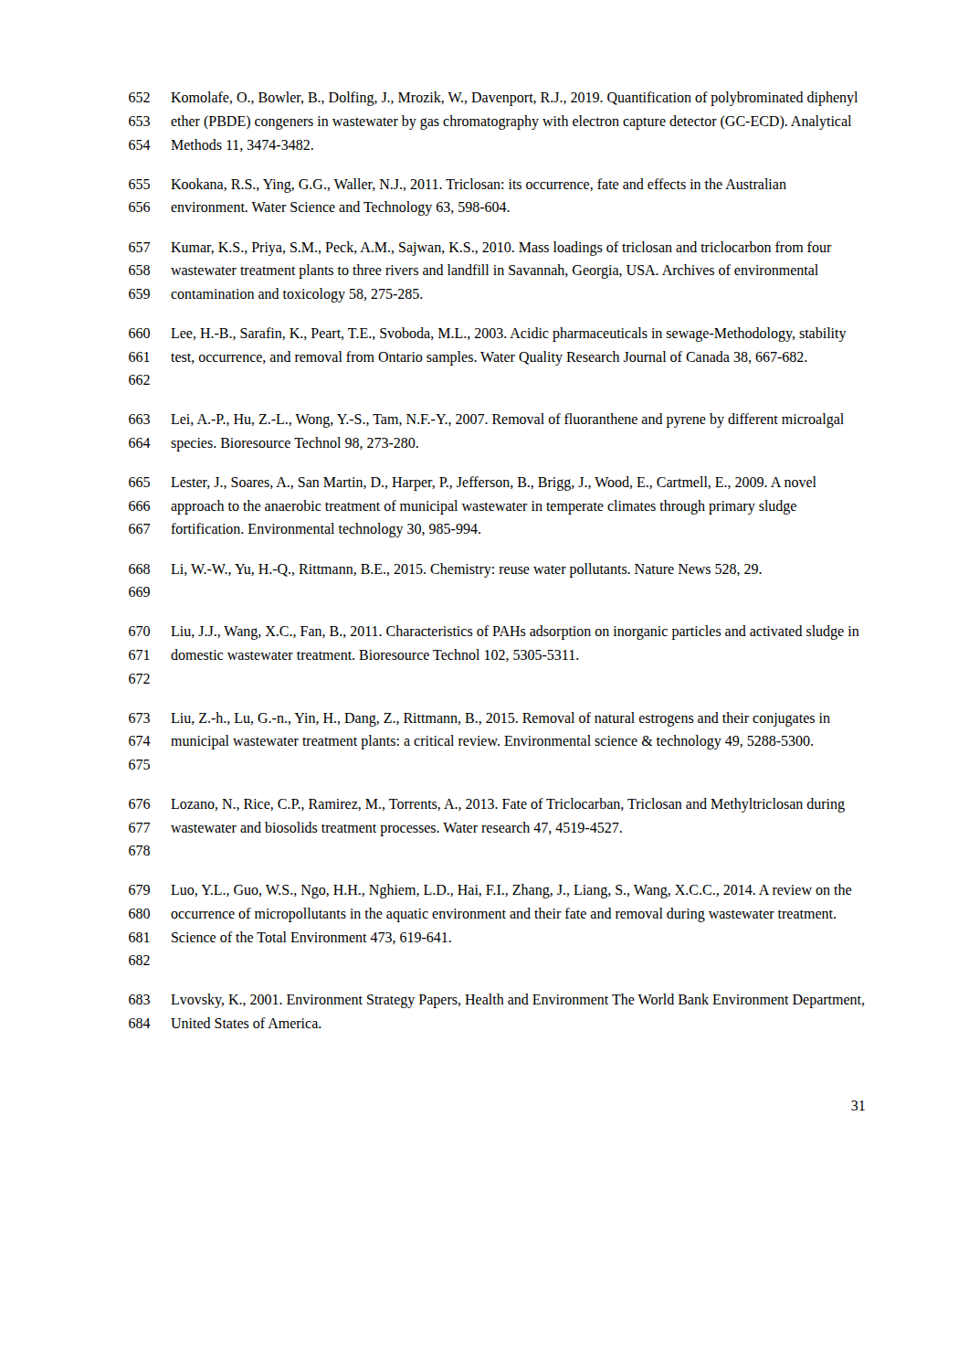652 653 654
Komolafe, O., Bowler, B., Dolfing, J., Mrozik, W., Davenport, R.J., 2019. Quantification of polybrominated diphenyl ether (PBDE) congeners in wastewater by gas chromatography with electron capture detector (GC-ECD). Analytical Methods 11, 3474-3482.
655 656
Kookana, R.S., Ying, G.G., Waller, N.J., 2011. Triclosan: its occurrence, fate and effects in the Australian environment. Water Science and Technology 63, 598-604.
657 658 659
Kumar, K.S., Priya, S.M., Peck, A.M., Sajwan, K.S., 2010. Mass loadings of triclosan and triclocarbon from four wastewater treatment plants to three rivers and landfill in Savannah, Georgia, USA. Archives of environmental contamination and toxicology 58, 275-285.
660 661 662
Lee, H.-B., Sarafin, K., Peart, T.E., Svoboda, M.L., 2003. Acidic pharmaceuticals in sewage-Methodology, stability test, occurrence, and removal from Ontario samples. Water Quality Research Journal of Canada 38, 667-682.
663 664
Lei, A.-P., Hu, Z.-L., Wong, Y.-S., Tam, N.F.-Y., 2007. Removal of fluoranthene and pyrene by different microalgal species. Bioresource Technol 98, 273-280.
665 666 667
Lester, J., Soares, A., San Martin, D., Harper, P., Jefferson, B., Brigg, J., Wood, E., Cartmell, E., 2009. A novel approach to the anaerobic treatment of municipal wastewater in temperate climates through primary sludge fortification. Environmental technology 30, 985-994.
668 669
Li, W.-W., Yu, H.-Q., Rittmann, B.E., 2015. Chemistry: reuse water pollutants. Nature News 528, 29.
670 671 672
Liu, J.J., Wang, X.C., Fan, B., 2011. Characteristics of PAHs adsorption on inorganic particles and activated sludge in domestic wastewater treatment. Bioresource Technol 102, 5305-5311.
673 674 675
Liu, Z.-h., Lu, G.-n., Yin, H., Dang, Z., Rittmann, B., 2015. Removal of natural estrogens and their conjugates in municipal wastewater treatment plants: a critical review. Environmental science & technology 49, 5288-5300.
676 677 678
Lozano, N., Rice, C.P., Ramirez, M., Torrents, A., 2013. Fate of Triclocarban, Triclosan and Methyltriclosan during wastewater and biosolids treatment processes. Water research 47, 4519-4527.
679 680 681 682
Luo, Y.L., Guo, W.S., Ngo, H.H., Nghiem, L.D., Hai, F.I., Zhang, J., Liang, S., Wang, X.C.C., 2014. A review on the occurrence of micropollutants in the aquatic environment and their fate and removal during wastewater treatment. Science of the Total Environment 473, 619-641.
683 684
Lvovsky, K., 2001. Environment Strategy Papers, Health and Environment The World Bank Environment Department, United States of America.
31